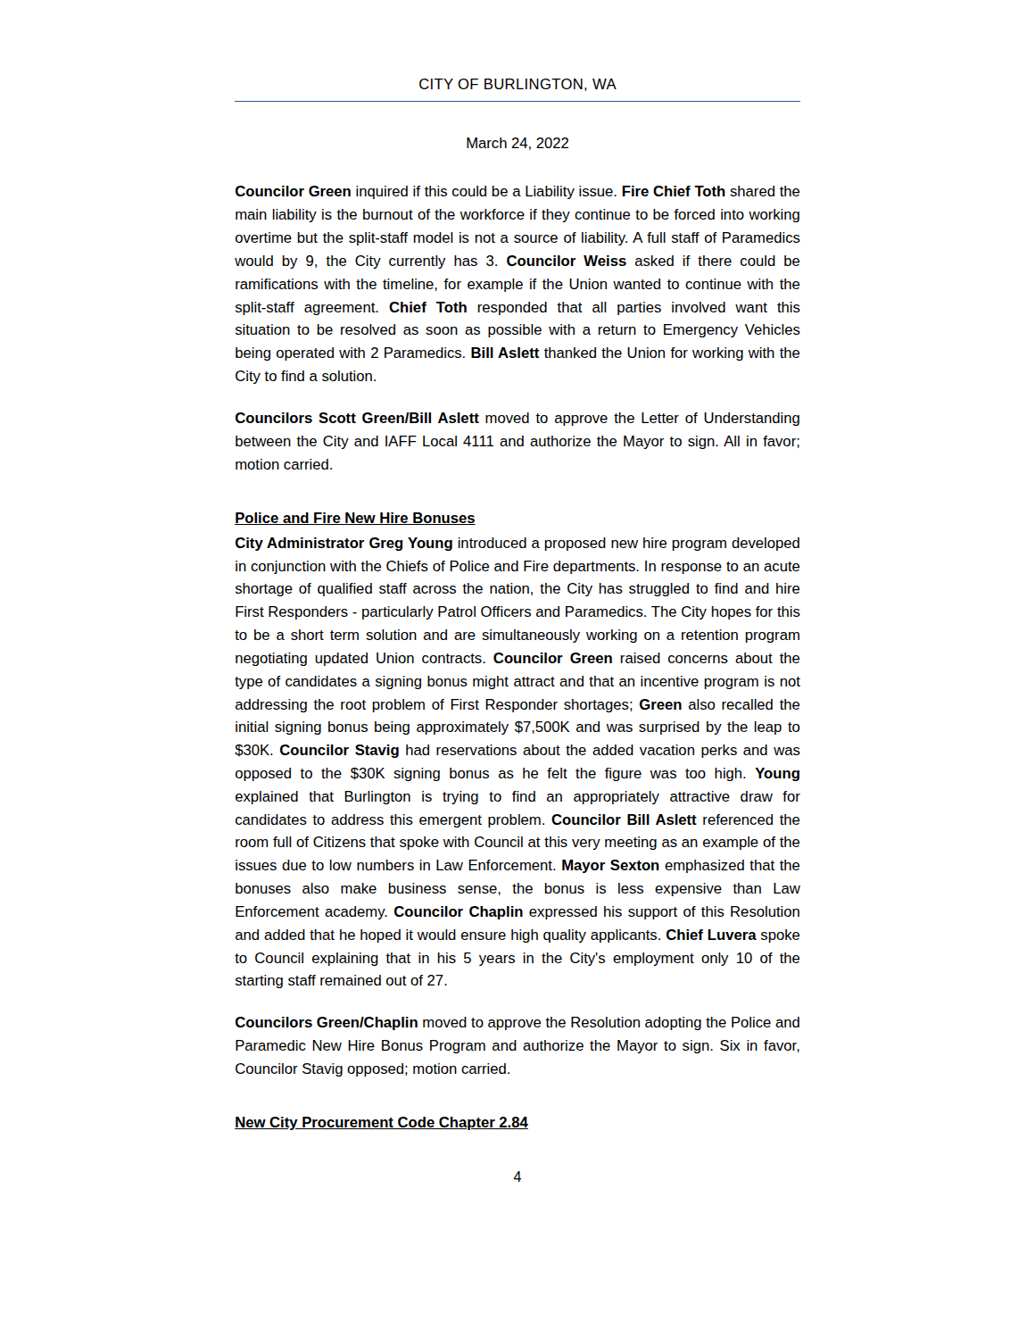CITY OF BURLINGTON, WA
March 24, 2022
Councilor Green inquired if this could be a Liability issue. Fire Chief Toth shared the main liability is the burnout of the workforce if they continue to be forced into working overtime but the split-staff model is not a source of liability. A full staff of Paramedics would by 9, the City currently has 3. Councilor Weiss asked if there could be ramifications with the timeline, for example if the Union wanted to continue with the split-staff agreement. Chief Toth responded that all parties involved want this situation to be resolved as soon as possible with a return to Emergency Vehicles being operated with 2 Paramedics. Bill Aslett thanked the Union for working with the City to find a solution.
Councilors Scott Green/Bill Aslett moved to approve the Letter of Understanding between the City and IAFF Local 4111 and authorize the Mayor to sign. All in favor; motion carried.
Police and Fire New Hire Bonuses
City Administrator Greg Young introduced a proposed new hire program developed in conjunction with the Chiefs of Police and Fire departments. In response to an acute shortage of qualified staff across the nation, the City has struggled to find and hire First Responders - particularly Patrol Officers and Paramedics. The City hopes for this to be a short term solution and are simultaneously working on a retention program negotiating updated Union contracts. Councilor Green raised concerns about the type of candidates a signing bonus might attract and that an incentive program is not addressing the root problem of First Responder shortages; Green also recalled the initial signing bonus being approximately $7,500K and was surprised by the leap to $30K. Councilor Stavig had reservations about the added vacation perks and was opposed to the $30K signing bonus as he felt the figure was too high. Young explained that Burlington is trying to find an appropriately attractive draw for candidates to address this emergent problem. Councilor Bill Aslett referenced the room full of Citizens that spoke with Council at this very meeting as an example of the issues due to low numbers in Law Enforcement. Mayor Sexton emphasized that the bonuses also make business sense, the bonus is less expensive than Law Enforcement academy. Councilor Chaplin expressed his support of this Resolution and added that he hoped it would ensure high quality applicants. Chief Luvera spoke to Council explaining that in his 5 years in the City's employment only 10 of the starting staff remained out of 27.
Councilors Green/Chaplin moved to approve the Resolution adopting the Police and Paramedic New Hire Bonus Program and authorize the Mayor to sign. Six in favor, Councilor Stavig opposed; motion carried.
New City Procurement Code Chapter 2.84
4